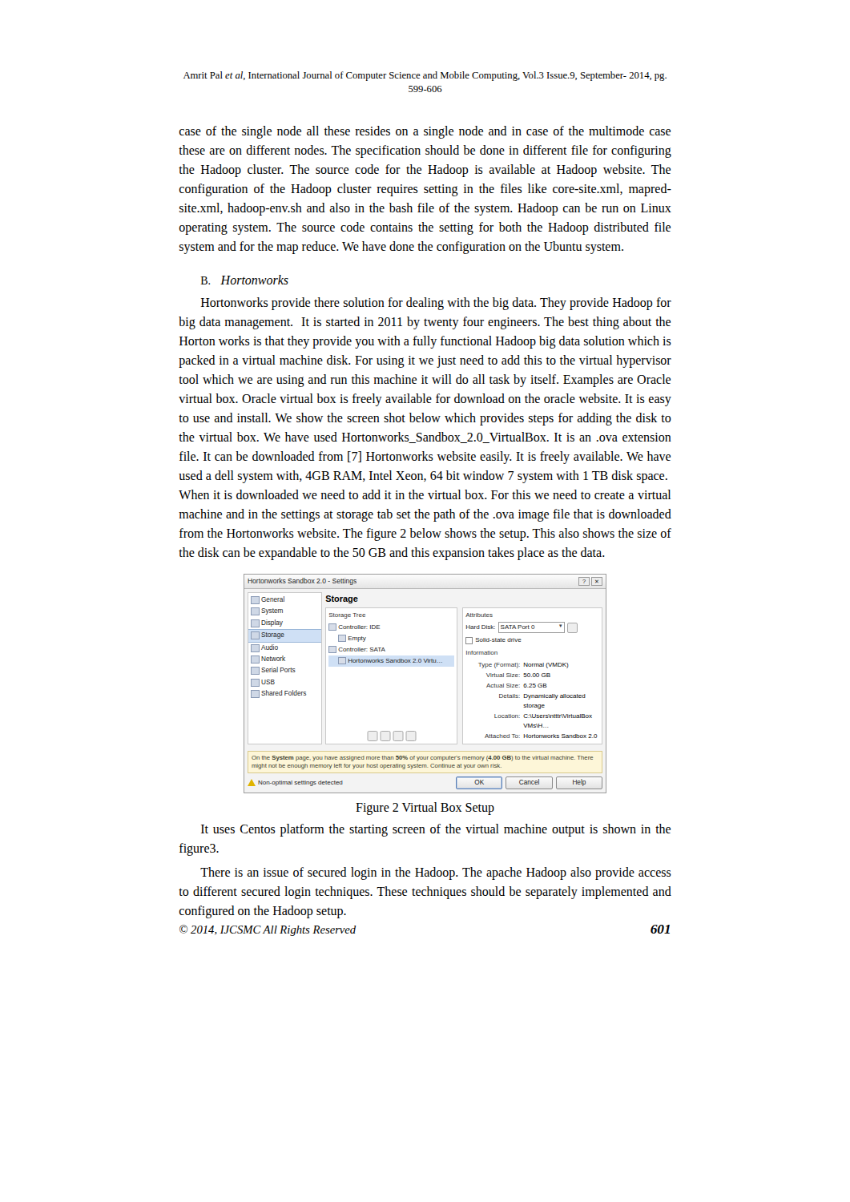Amrit Pal et al, International Journal of Computer Science and Mobile Computing, Vol.3 Issue.9, September- 2014, pg. 599-606
case of the single node all these resides on a single node and in case of the multimode case these are on different nodes. The specification should be done in different file for configuring the Hadoop cluster. The source code for the Hadoop is available at Hadoop website. The configuration of the Hadoop cluster requires setting in the files like core-site.xml, mapred-site.xml, hadoop-env.sh and also in the bash file of the system. Hadoop can be run on Linux operating system. The source code contains the setting for both the Hadoop distributed file system and for the map reduce. We have done the configuration on the Ubuntu system.
B. Hortonworks
Hortonworks provide there solution for dealing with the big data. They provide Hadoop for big data management. It is started in 2011 by twenty four engineers. The best thing about the Horton works is that they provide you with a fully functional Hadoop big data solution which is packed in a virtual machine disk. For using it we just need to add this to the virtual hypervisor tool which we are using and run this machine it will do all task by itself. Examples are Oracle virtual box. Oracle virtual box is freely available for download on the oracle website. It is easy to use and install. We show the screen shot below which provides steps for adding the disk to the virtual box. We have used Hortonworks_Sandbox_2.0_VirtualBox. It is an .ova extension file. It can be downloaded from [7] Hortonworks website easily. It is freely available. We have used a dell system with, 4GB RAM, Intel Xeon, 64 bit window 7 system with 1 TB disk space. When it is downloaded we need to add it in the virtual box. For this we need to create a virtual machine and in the settings at storage tab set the path of the .ova image file that is downloaded from the Hortonworks website. The figure 2 below shows the setup. This also shows the size of the disk can be expandable to the 50 GB and this expansion takes place as the data.
Hortonworks Sandbox 2.0 - Settings ?✕
General
System
Display
Storage
Audio
Network
Serial Ports
USB
Shared Folders
Storage
Storage Tree
Controller: IDE
Empty
Controller: SATA
Hortonworks Sandbox 2.0 Virtu…
Attributes
Hard Disk: SATA Port 0
Solid-state drive
Information
| Type (Format): | Normal (VMDK) |
| Virtual Size: | 50.00 GB |
| Actual Size: | 6.25 GB |
| Details: | Dynamically allocated storage |
| Location: | C:\Users\ntttr\VirtualBox VMs\H… |
| Attached To: | Hortonworks Sandbox 2.0 |
On the System page, you have assigned more than 50% of your computer's memory (4.00 GB) to the virtual machine. There might not be enough memory left for your host operating system. Continue at your own risk.
Non-optimal settings detected
OK Cancel Help
Figure 2 Virtual Box Setup
It uses Centos platform the starting screen of the virtual machine output is shown in the figure3.
There is an issue of secured login in the Hadoop. The apache Hadoop also provide access to different secured login techniques. These techniques should be separately implemented and configured on the Hadoop setup.
© 2014, IJCSMC All Rights Reserved 601